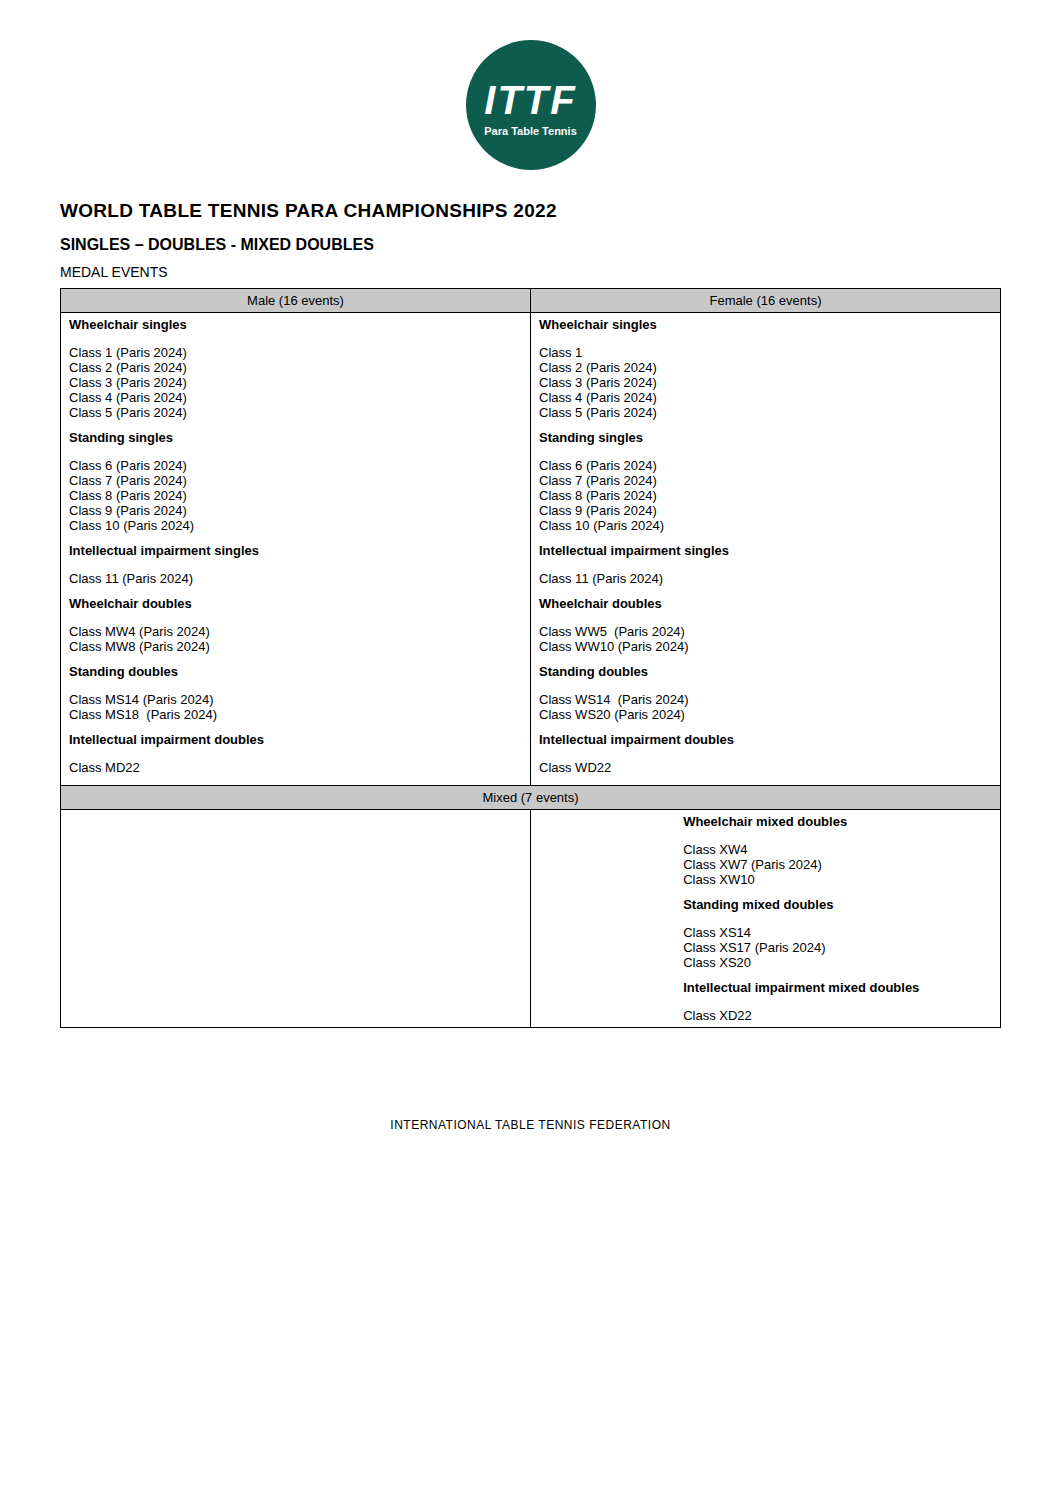ITTF Para Table Tennis
WORLD TABLE TENNIS PARA CHAMPIONSHIPS 2022
SINGLES – DOUBLES - MIXED DOUBLES
MEDAL EVENTS
| Male (16 events) | Female (16 events) |
| --- | --- |
| Wheelchair singles Class 1 (Paris 2024) Class 2 (Paris 2024) Class 3 (Paris 2024) Class 4 (Paris 2024) Class 5 (Paris 2024) Standing singles Class 6 (Paris 2024) Class 7 (Paris 2024) Class 8 (Paris 2024) Class 9 (Paris 2024) Class 10 (Paris 2024) Intellectual impairment singles Class 11 (Paris 2024) Wheelchair doubles Class MW4 (Paris 2024) Class MW8 (Paris 2024) Standing doubles Class MS14 (Paris 2024) Class MS18 (Paris 2024) Intellectual impairment doubles Class MD22 | Wheelchair singles Class 1 Class 2 (Paris 2024) Class 3 (Paris 2024) Class 4 (Paris 2024) Class 5 (Paris 2024) Standing singles Class 6 (Paris 2024) Class 7 (Paris 2024) Class 8 (Paris 2024) Class 9 (Paris 2024) Class 10 (Paris 2024) Intellectual impairment singles Class 11 (Paris 2024) Wheelchair doubles Class WW5 (Paris 2024) Class WW10 (Paris 2024) Standing doubles Class WS14 (Paris 2024) Class WS20 (Paris 2024) Intellectual impairment doubles Class WD22 |
| Mixed (7 events) |
| | Wheelchair mixed doubles Class XW4 Class XW7 (Paris 2024) Class XW10 Standing mixed doubles Class XS14 Class XS17 (Paris 2024) Class XS20 Intellectual impairment mixed doubles Class XD22 |
INTERNATIONAL TABLE TENNIS FEDERATION